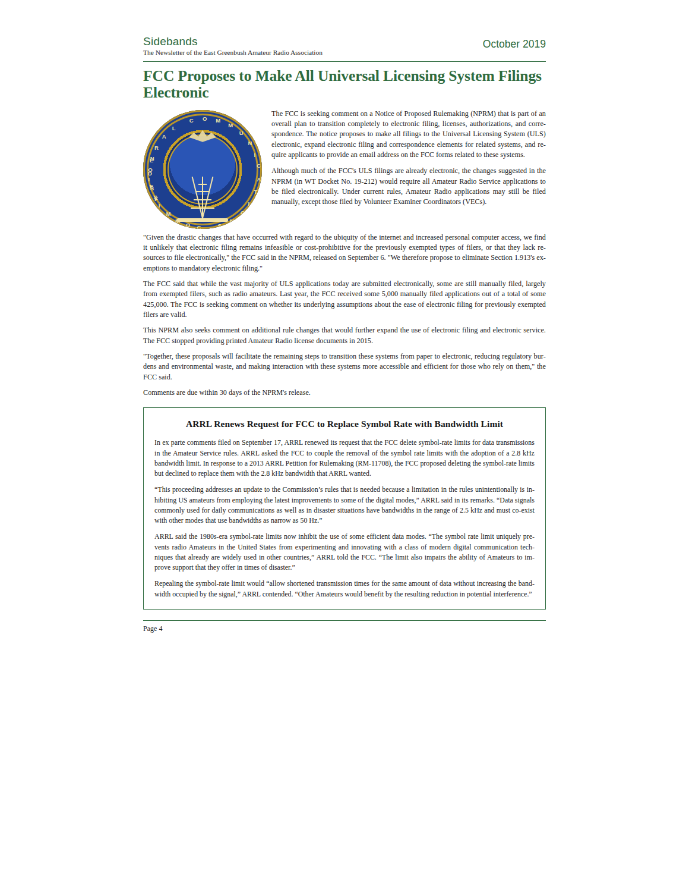Sidebands
The Newsletter of the East Greenbush Amateur Radio Association
October 2019
FCC Proposes to Make All Universal Licensing System Filings Electronic
F E D E R A L C O M M U N I C A T I O N S C O M M I S S I O N
The FCC is seeking comment on a Notice of Proposed Rulemaking (NPRM) that is part of an overall plan to transition completely to electronic filing, licenses, authorizations, and correspondence. The notice proposes to make all filings to the Universal Licensing System (ULS) electronic, expand electronic filing and correspondence elements for related systems, and require applicants to provide an email address on the FCC forms related to these systems.
Although much of the FCC's ULS filings are already electronic, the changes suggested in the NPRM (in WT Docket No. 19-212) would require all Amateur Radio Service applications to be filed electronically. Under current rules, Amateur Radio applications may still be filed manually, except those filed by Volunteer Examiner Coordinators (VECs).
"Given the drastic changes that have occurred with regard to the ubiquity of the internet and increased personal computer access, we find it unlikely that electronic filing remains infeasible or cost-prohibitive for the previously exempted types of filers, or that they lack resources to file electronically," the FCC said in the NPRM, released on September 6. "We therefore propose to eliminate Section 1.913's exemptions to mandatory electronic filing."
The FCC said that while the vast majority of ULS applications today are submitted electronically, some are still manually filed, largely from exempted filers, such as radio amateurs. Last year, the FCC received some 5,000 manually filed applications out of a total of some 425,000. The FCC is seeking comment on whether its underlying assumptions about the ease of electronic filing for previously exempted filers are valid.
This NPRM also seeks comment on additional rule changes that would further expand the use of electronic filing and electronic service. The FCC stopped providing printed Amateur Radio license documents in 2015.
"Together, these proposals will facilitate the remaining steps to transition these systems from paper to electronic, reducing regulatory burdens and environmental waste, and making interaction with these systems more accessible and efficient for those who rely on them," the FCC said.
Comments are due within 30 days of the NPRM's release.
ARRL Renews Request for FCC to Replace Symbol Rate with Bandwidth Limit
In ex parte comments filed on September 17, ARRL renewed its request that the FCC delete symbol-rate limits for data transmissions in the Amateur Service rules. ARRL asked the FCC to couple the removal of the symbol rate limits with the adoption of a 2.8 kHz bandwidth limit. In response to a 2013 ARRL Petition for Rulemaking (RM-11708), the FCC proposed deleting the symbol-rate limits but declined to replace them with the 2.8 kHz bandwidth that ARRL wanted.
“This proceeding addresses an update to the Commission’s rules that is needed because a limitation in the rules unintentionally is inhibiting US amateurs from employing the latest improvements to some of the digital modes,” ARRL said in its remarks. “Data signals commonly used for daily communications as well as in disaster situations have bandwidths in the range of 2.5 kHz and must co-exist with other modes that use bandwidths as narrow as 50 Hz.”
ARRL said the 1980s-era symbol-rate limits now inhibit the use of some efficient data modes. “The symbol rate limit uniquely prevents radio Amateurs in the United States from experimenting and innovating with a class of modern digital communication techniques that already are widely used in other countries,” ARRL told the FCC. “The limit also impairs the ability of Amateurs to improve support that they offer in times of disaster.”
Repealing the symbol-rate limit would “allow shortened transmission times for the same amount of data without increasing the bandwidth occupied by the signal,” ARRL contended. “Other Amateurs would benefit by the resulting reduction in potential interference.”
Page 4